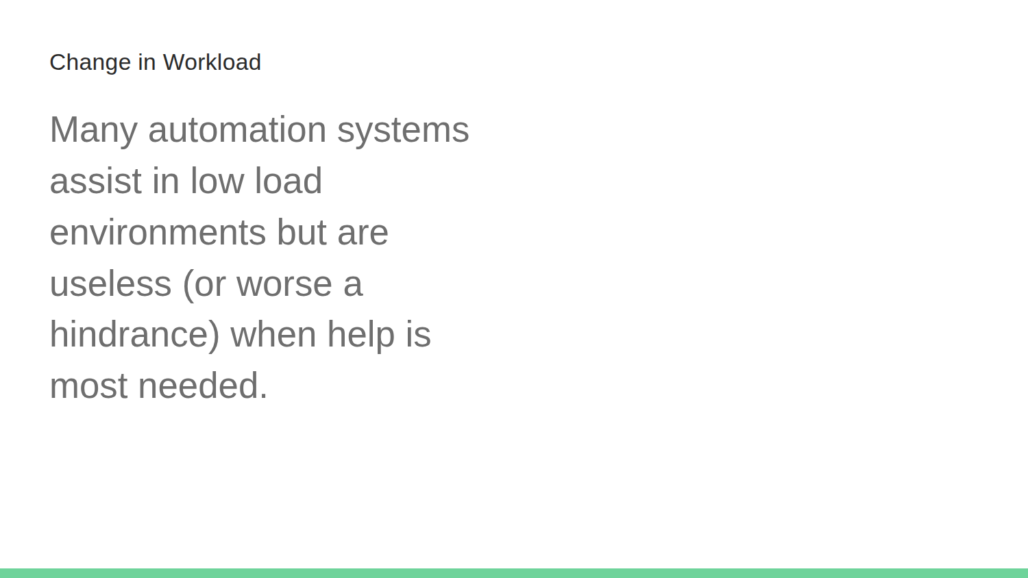Change in Workload
Many automation systems assist in low load environments but are useless (or worse a hindrance) when help is most needed.